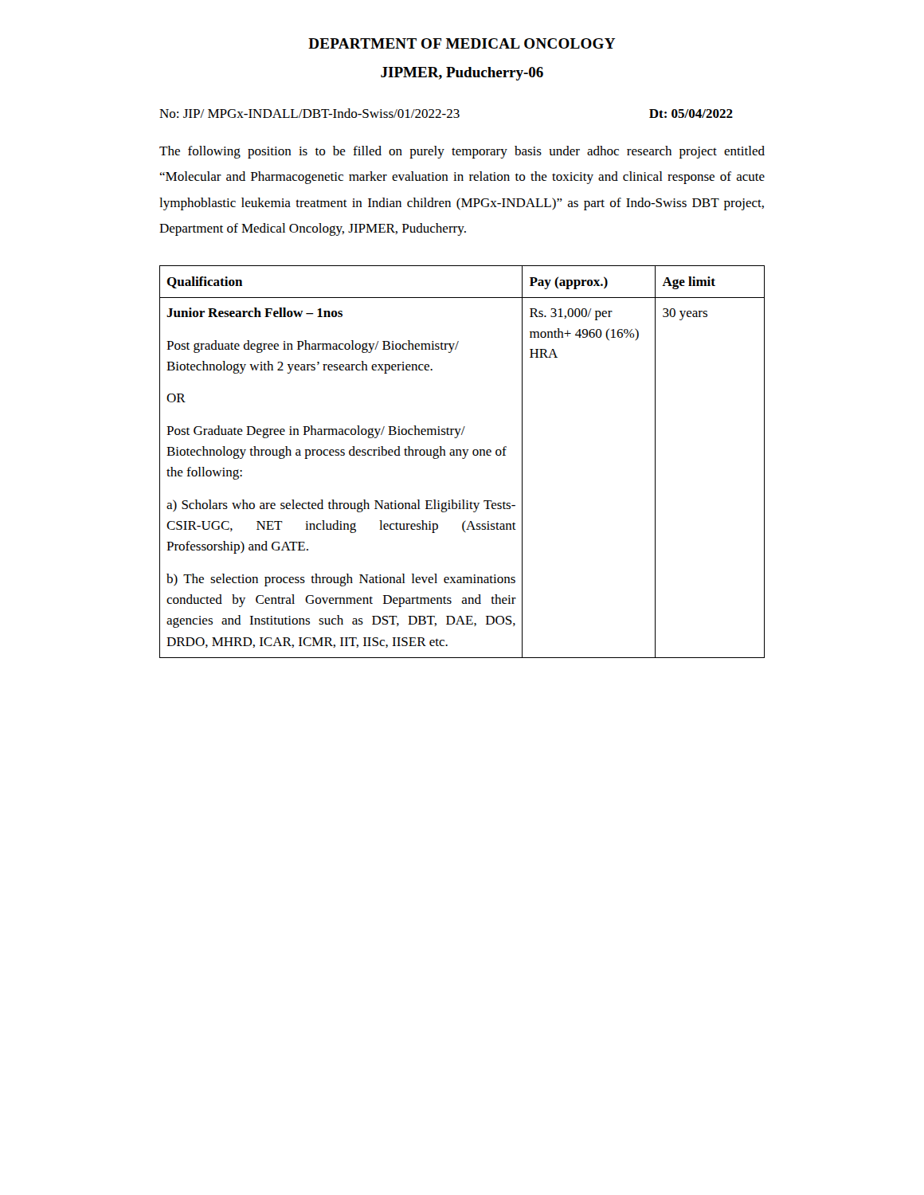DEPARTMENT OF MEDICAL ONCOLOGY
JIPMER, Puducherry-06
No: JIP/ MPGx-INDALL/DBT-Indo-Swiss/01/2022-23 Dt: 05/04/2022
The following position is to be filled on purely temporary basis under adhoc research project entitled “Molecular and Pharmacogenetic marker evaluation in relation to the toxicity and clinical response of acute lymphoblastic leukemia treatment in Indian children (MPGx-INDALL)” as part of Indo-Swiss DBT project, Department of Medical Oncology, JIPMER, Puducherry.
| Qualification | Pay (approx.) | Age limit |
| --- | --- | --- |
| Junior Research Fellow – 1nos Post graduate degree in Pharmacology/ Biochemistry/ Biotechnology with 2 years’ research experience. OR Post Graduate Degree in Pharmacology/ Biochemistry/ Biotechnology through a process described through any one of the following: a) Scholars who are selected through National Eligibility Tests- CSIR-UGC, NET including lectureship (Assistant Professorship) and GATE. b) The selection process through National level examinations conducted by Central Government Departments and their agencies and Institutions such as DST, DBT, DAE, DOS, DRDO, MHRD, ICAR, ICMR, IIT, IISc, IISER etc. | Rs. 31,000/ per month+ 4960 (16%) HRA | 30 years |